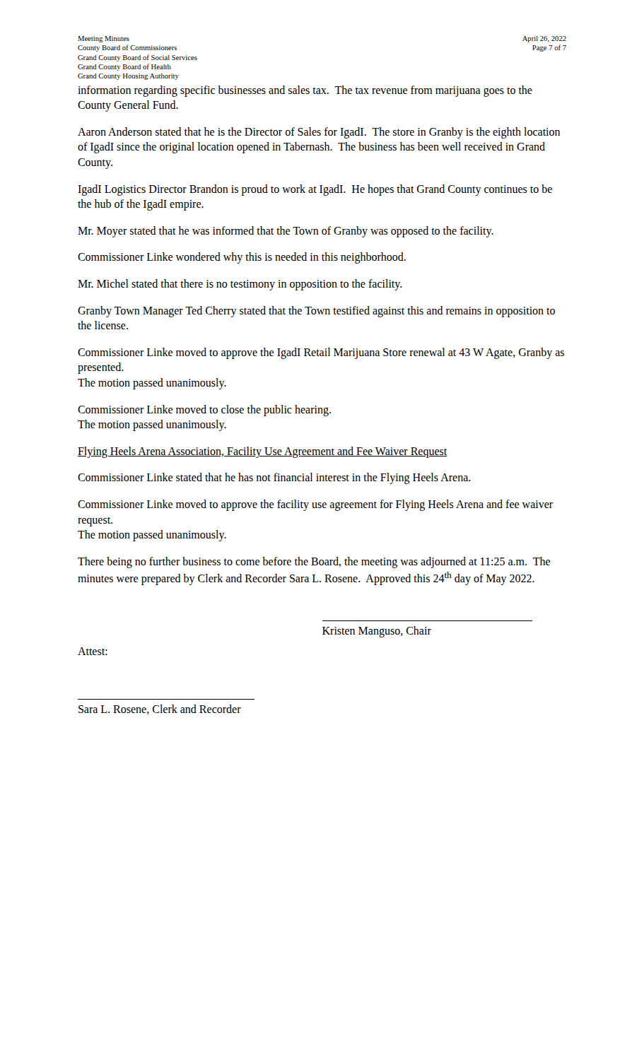Meeting Minutes
County Board of Commissioners
Grand County Board of Social Services
Grand County Board of Health
Grand County Housing Authority
April 26, 2022
Page 7 of 7
information regarding specific businesses and sales tax. The tax revenue from marijuana goes to the County General Fund.
Aaron Anderson stated that he is the Director of Sales for IgadI. The store in Granby is the eighth location of IgadI since the original location opened in Tabernash. The business has been well received in Grand County.
IgadI Logistics Director Brandon is proud to work at IgadI. He hopes that Grand County continues to be the hub of the IgadI empire.
Mr. Moyer stated that he was informed that the Town of Granby was opposed to the facility.
Commissioner Linke wondered why this is needed in this neighborhood.
Mr. Michel stated that there is no testimony in opposition to the facility.
Granby Town Manager Ted Cherry stated that the Town testified against this and remains in opposition to the license.
Commissioner Linke moved to approve the IgadI Retail Marijuana Store renewal at 43 W Agate, Granby as presented.
The motion passed unanimously.
Commissioner Linke moved to close the public hearing.
The motion passed unanimously.
Flying Heels Arena Association, Facility Use Agreement and Fee Waiver Request
Commissioner Linke stated that he has not financial interest in the Flying Heels Arena.
Commissioner Linke moved to approve the facility use agreement for Flying Heels Arena and fee waiver request.
The motion passed unanimously.
There being no further business to come before the Board, the meeting was adjourned at 11:25 a.m. The minutes were prepared by Clerk and Recorder Sara L. Rosene. Approved this 24th day of May 2022.
Kristen Manguso, Chair
Attest:
Sara L. Rosene, Clerk and Recorder